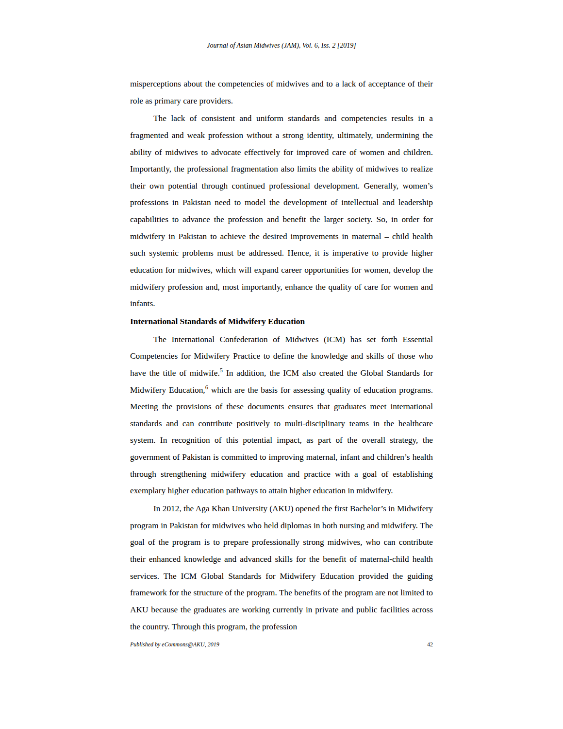Journal of Asian Midwives (JAM), Vol. 6, Iss. 2 [2019]
misperceptions about the competencies of midwives and to a lack of acceptance of their role as primary care providers.
The lack of consistent and uniform standards and competencies results in a fragmented and weak profession without a strong identity, ultimately, undermining the ability of midwives to advocate effectively for improved care of women and children. Importantly, the professional fragmentation also limits the ability of midwives to realize their own potential through continued professional development. Generally, women’s professions in Pakistan need to model the development of intellectual and leadership capabilities to advance the profession and benefit the larger society. So, in order for midwifery in Pakistan to achieve the desired improvements in maternal – child health such systemic problems must be addressed. Hence, it is imperative to provide higher education for midwives, which will expand career opportunities for women, develop the midwifery profession and, most importantly, enhance the quality of care for women and infants.
International Standards of Midwifery Education
The International Confederation of Midwives (ICM) has set forth Essential Competencies for Midwifery Practice to define the knowledge and skills of those who have the title of midwife.5 In addition, the ICM also created the Global Standards for Midwifery Education,6 which are the basis for assessing quality of education programs. Meeting the provisions of these documents ensures that graduates meet international standards and can contribute positively to multi-disciplinary teams in the healthcare system. In recognition of this potential impact, as part of the overall strategy, the government of Pakistan is committed to improving maternal, infant and children’s health through strengthening midwifery education and practice with a goal of establishing exemplary higher education pathways to attain higher education in midwifery.
In 2012, the Aga Khan University (AKU) opened the first Bachelor’s in Midwifery program in Pakistan for midwives who held diplomas in both nursing and midwifery. The goal of the program is to prepare professionally strong midwives, who can contribute their enhanced knowledge and advanced skills for the benefit of maternal-child health services. The ICM Global Standards for Midwifery Education provided the guiding framework for the structure of the program. The benefits of the program are not limited to AKU because the graduates are working currently in private and public facilities across the country. Through this program, the profession
Published by eCommons@AKU, 2019 42